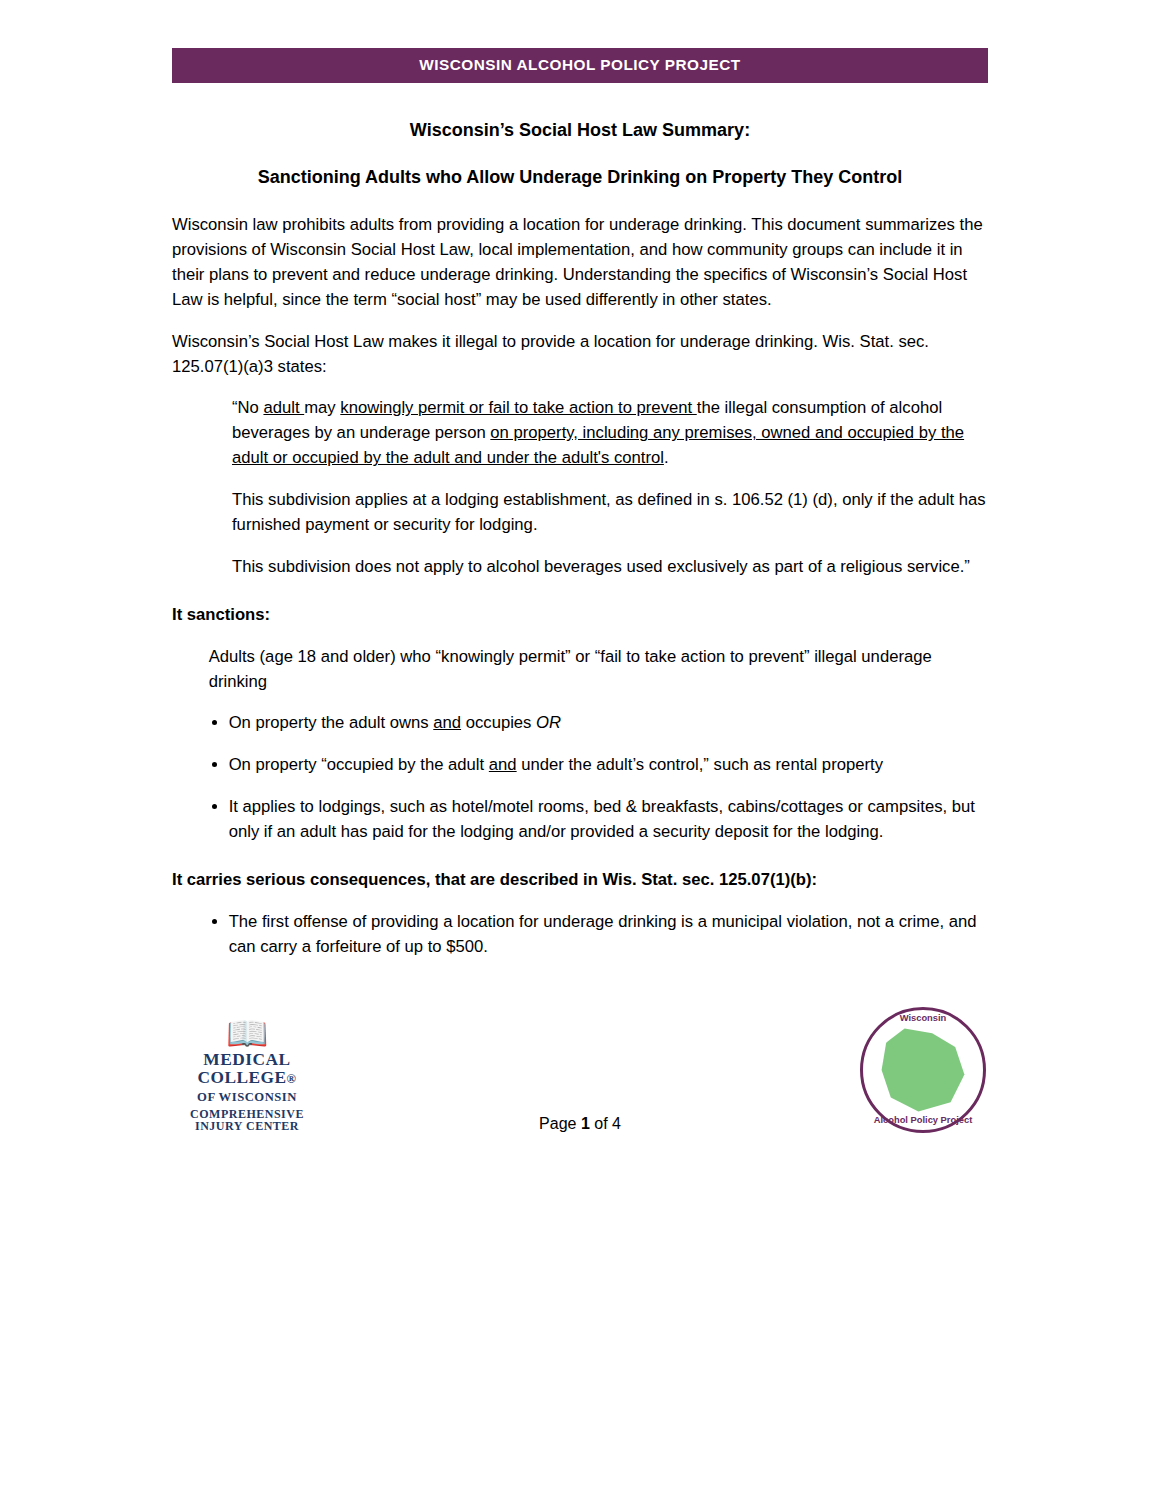WISCONSIN ALCOHOL POLICY PROJECT
Wisconsin’s Social Host Law Summary: Sanctioning Adults who Allow Underage Drinking on Property They Control
Wisconsin law prohibits adults from providing a location for underage drinking. This document summarizes the provisions of Wisconsin Social Host Law, local implementation, and how community groups can include it in their plans to prevent and reduce underage drinking. Understanding the specifics of Wisconsin’s Social Host Law is helpful, since the term “social host” may be used differently in other states.
Wisconsin’s Social Host Law makes it illegal to provide a location for underage drinking. Wis. Stat. sec. 125.07(1)(a)3 states:
“No adult may knowingly permit or fail to take action to prevent the illegal consumption of alcohol beverages by an underage person on property, including any premises, owned and occupied by the adult or occupied by the adult and under the adult's control.
This subdivision applies at a lodging establishment, as defined in s. 106.52 (1) (d), only if the adult has furnished payment or security for lodging.
This subdivision does not apply to alcohol beverages used exclusively as part of a religious service.”
It sanctions:
Adults (age 18 and older) who “knowingly permit” or “fail to take action to prevent” illegal underage drinking
On property the adult owns and occupies OR
On property “occupied by the adult and under the adult’s control,” such as rental property
It applies to lodgings, such as hotel/motel rooms, bed & breakfasts, cabins/cottages or campsites, but only if an adult has paid for the lodging and/or provided a security deposit for the lodging.
It carries serious consequences, that are described in Wis. Stat. sec. 125.07(1)(b):
The first offense of providing a location for underage drinking is a municipal violation, not a crime, and can carry a forfeiture of up to $500.
📖
MEDICAL
COLLEGE®
OF WISCONSIN
COMPREHENSIVE
INJURY CENTER
Wisconsin
Alcohol Policy Project
Page 1 of 4